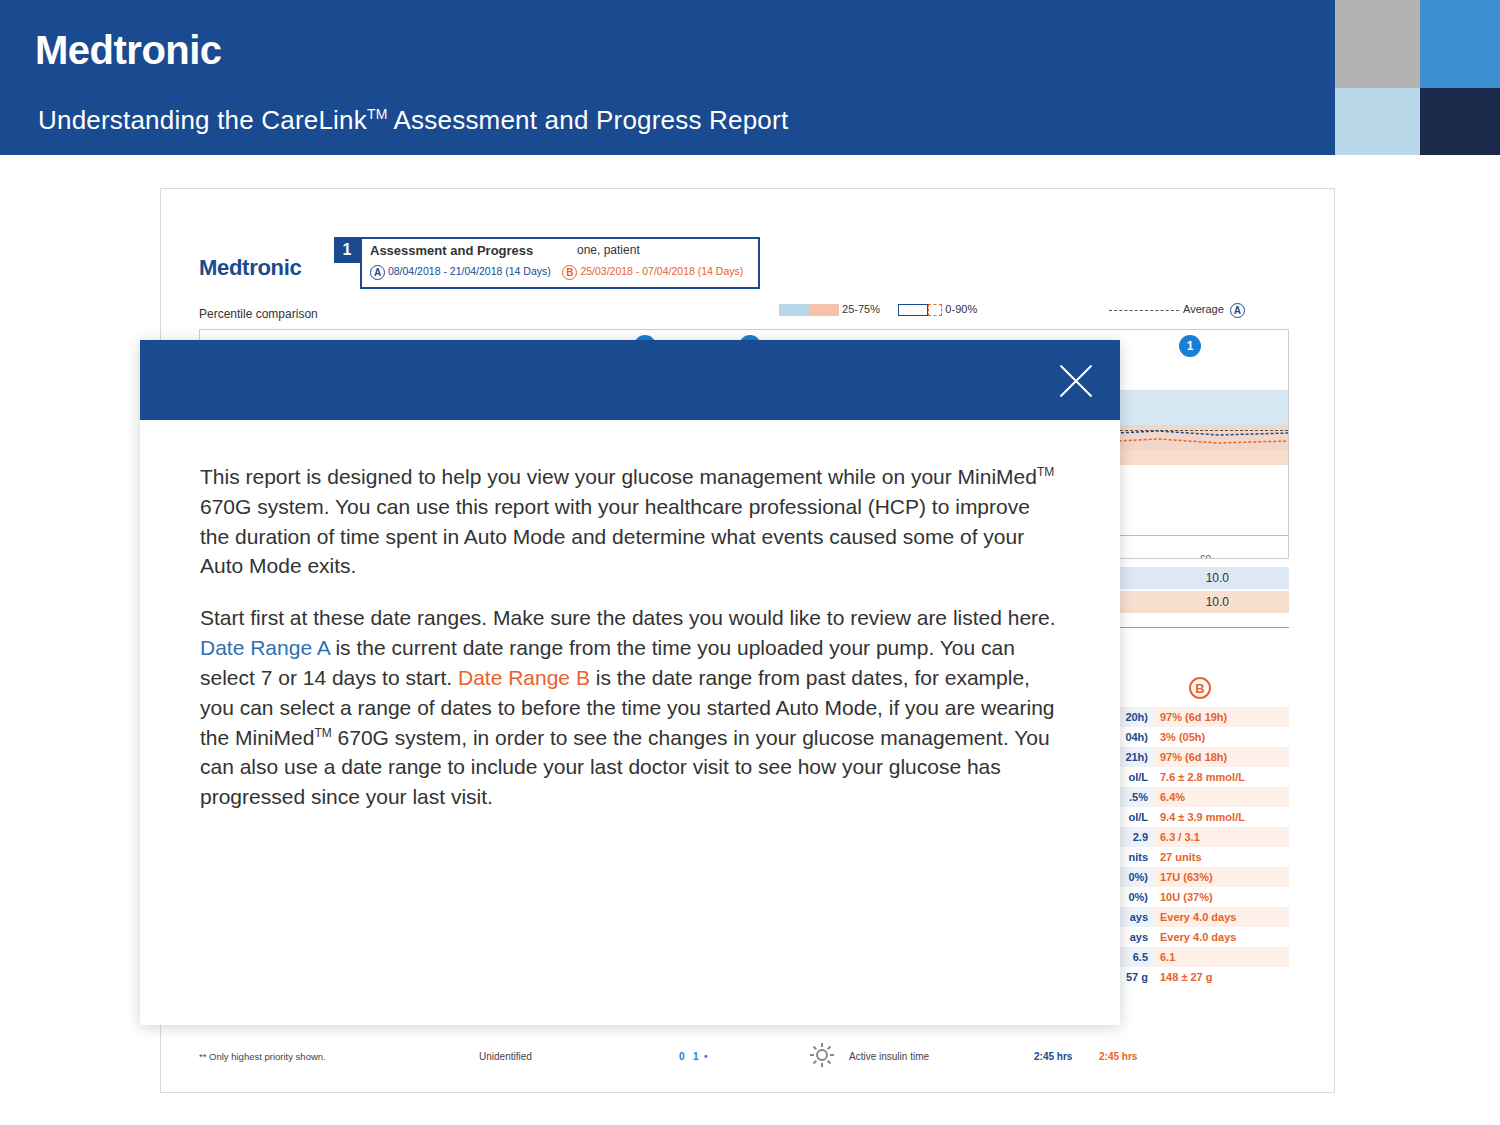Medtronic
Understanding the CareLinkTM Assessment and Progress Report
Medtronic
1
Assessment and Progress
one, patient
A 08/04/2018 - 21/04/2018 (14 Days) B 25/03/2018 - 07/04/2018 (14 Days)
Percentile comparison
25-75% 0-90%
Average A
21 23 23 60
1
10.0
10.0
B
| 20h) | 97% (6d 19h) |
| 04h) | 3% (05h) |
| 21h) | 97% (6d 18h) |
| ol/L | 7.6 ± 2.8 mmol/L |
| .5% | 6.4% |
| ol/L | 9.4 ± 3.9 mmol/L |
| 2.9 | 6.3 / 3.1 |
| nits | 27 units |
| 0%) | 17U (63%) |
| 0%) | 10U (37%) |
| ays | Every 4.0 days |
| ays | Every 4.0 days |
| 6.5 | 6.1 |
| 57 g | 148 ± 27 g |
** Only highest priority shown.
Unidentified
0 1 •
Active insulin time
2:45 hrs
2:45 hrs
This report is designed to help you view your glucose management while on your MiniMedTM 670G system. You can use this report with your healthcare professional (HCP) to improve the duration of time spent in Auto Mode and determine what events caused some of your Auto Mode exits.
Start first at these date ranges. Make sure the dates you would like to review are listed here. Date Range A is the current date range from the time you uploaded your pump. You can select 7 or 14 days to start. Date Range B is the date range from past dates, for example, you can select a range of dates to before the time you started Auto Mode, if you are wearing the MiniMedTM 670G system, in order to see the changes in your glucose management. You can also use a date range to include your last doctor visit to see how your glucose has progressed since your last visit.